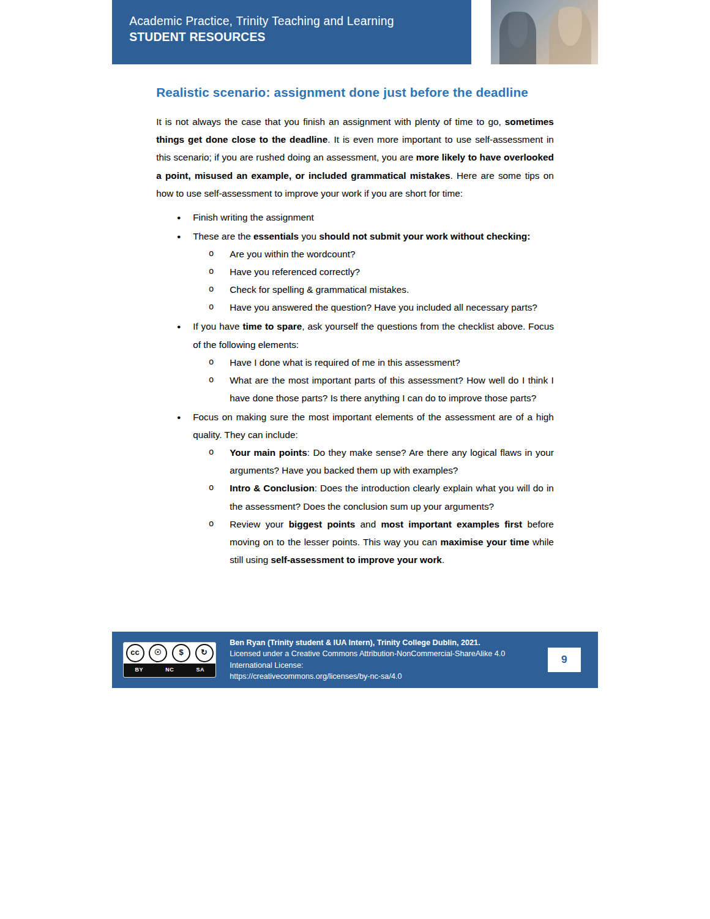Academic Practice, Trinity Teaching and Learning
STUDENT RESOURCES
Realistic scenario: assignment done just before the deadline
It is not always the case that you finish an assignment with plenty of time to go, sometimes things get done close to the deadline. It is even more important to use self-assessment in this scenario; if you are rushed doing an assessment, you are more likely to have overlooked a point, misused an example, or included grammatical mistakes. Here are some tips on how to use self-assessment to improve your work if you are short for time:
Finish writing the assignment
These are the essentials you should not submit your work without checking:
Are you within the wordcount?
Have you referenced correctly?
Check for spelling & grammatical mistakes.
Have you answered the question? Have you included all necessary parts?
If you have time to spare, ask yourself the questions from the checklist above. Focus of the following elements:
Have I done what is required of me in this assessment?
What are the most important parts of this assessment? How well do I think I have done those parts? Is there anything I can do to improve those parts?
Focus on making sure the most important elements of the assessment are of a high quality. They can include:
Your main points: Do they make sense? Are there any logical flaws in your arguments? Have you backed them up with examples?
Intro & Conclusion: Does the introduction clearly explain what you will do in the assessment? Does the conclusion sum up your arguments?
Review your biggest points and most important examples first before moving on to the lesser points. This way you can maximise your time while still using self-assessment to improve your work.
cc
☉
$
↻
BY
NC
SA
Ben Ryan (Trinity student & IUA Intern), Trinity College Dublin, 2021.
Licensed under a Creative Commons Attribution-NonCommercial-ShareAlike 4.0 International License:
https://creativecommons.org/licenses/by-nc-sa/4.0
9